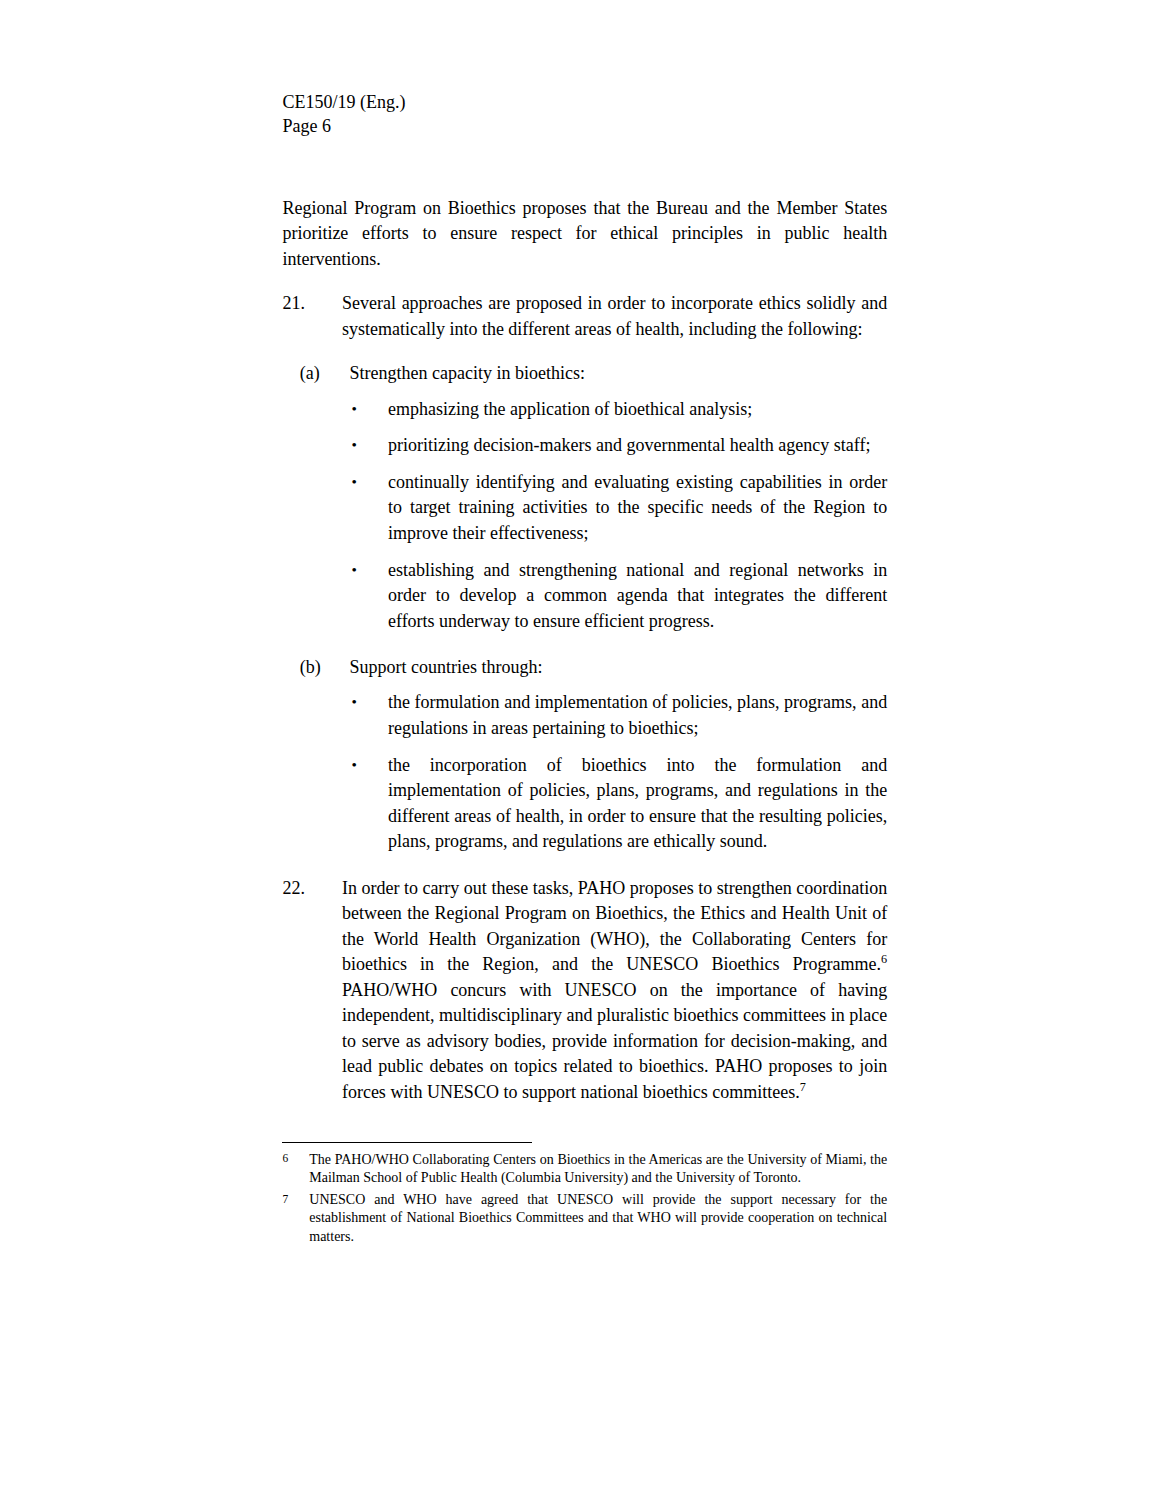CE150/19 (Eng.)
Page 6
Regional Program on Bioethics proposes that the Bureau and the Member States prioritize efforts to ensure respect for ethical principles in public health interventions.
21.
Several approaches are proposed in order to incorporate ethics solidly and systematically into the different areas of health, including the following:
(a)
Strengthen capacity in bioethics:
•emphasizing the application of bioethical analysis;
•prioritizing decision-makers and governmental health agency staff;
•continually identifying and evaluating existing capabilities in order to target training activities to the specific needs of the Region to improve their effectiveness;
•establishing and strengthening national and regional networks in order to develop a common agenda that integrates the different efforts underway to ensure efficient progress.
(b)
Support countries through:
•the formulation and implementation of policies, plans, programs, and regulations in areas pertaining to bioethics;
•the incorporation of bioethics into the formulation and implementation of policies, plans, programs, and regulations in the different areas of health, in order to ensure that the resulting policies, plans, programs, and regulations are ethically sound.
22.
In order to carry out these tasks, PAHO proposes to strengthen coordination between the Regional Program on Bioethics, the Ethics and Health Unit of the World Health Organization (WHO), the Collaborating Centers for bioethics in the Region, and the UNESCO Bioethics Programme.6 PAHO/WHO concurs with UNESCO on the importance of having independent, multidisciplinary and pluralistic bioethics committees in place to serve as advisory bodies, provide information for decision-making, and lead public debates on topics related to bioethics. PAHO proposes to join forces with UNESCO to support national bioethics committees.7
6
The PAHO/WHO Collaborating Centers on Bioethics in the Americas are the University of Miami, the Mailman School of Public Health (Columbia University) and the University of Toronto.
7
UNESCO and WHO have agreed that UNESCO will provide the support necessary for the establishment of National Bioethics Committees and that WHO will provide cooperation on technical matters.